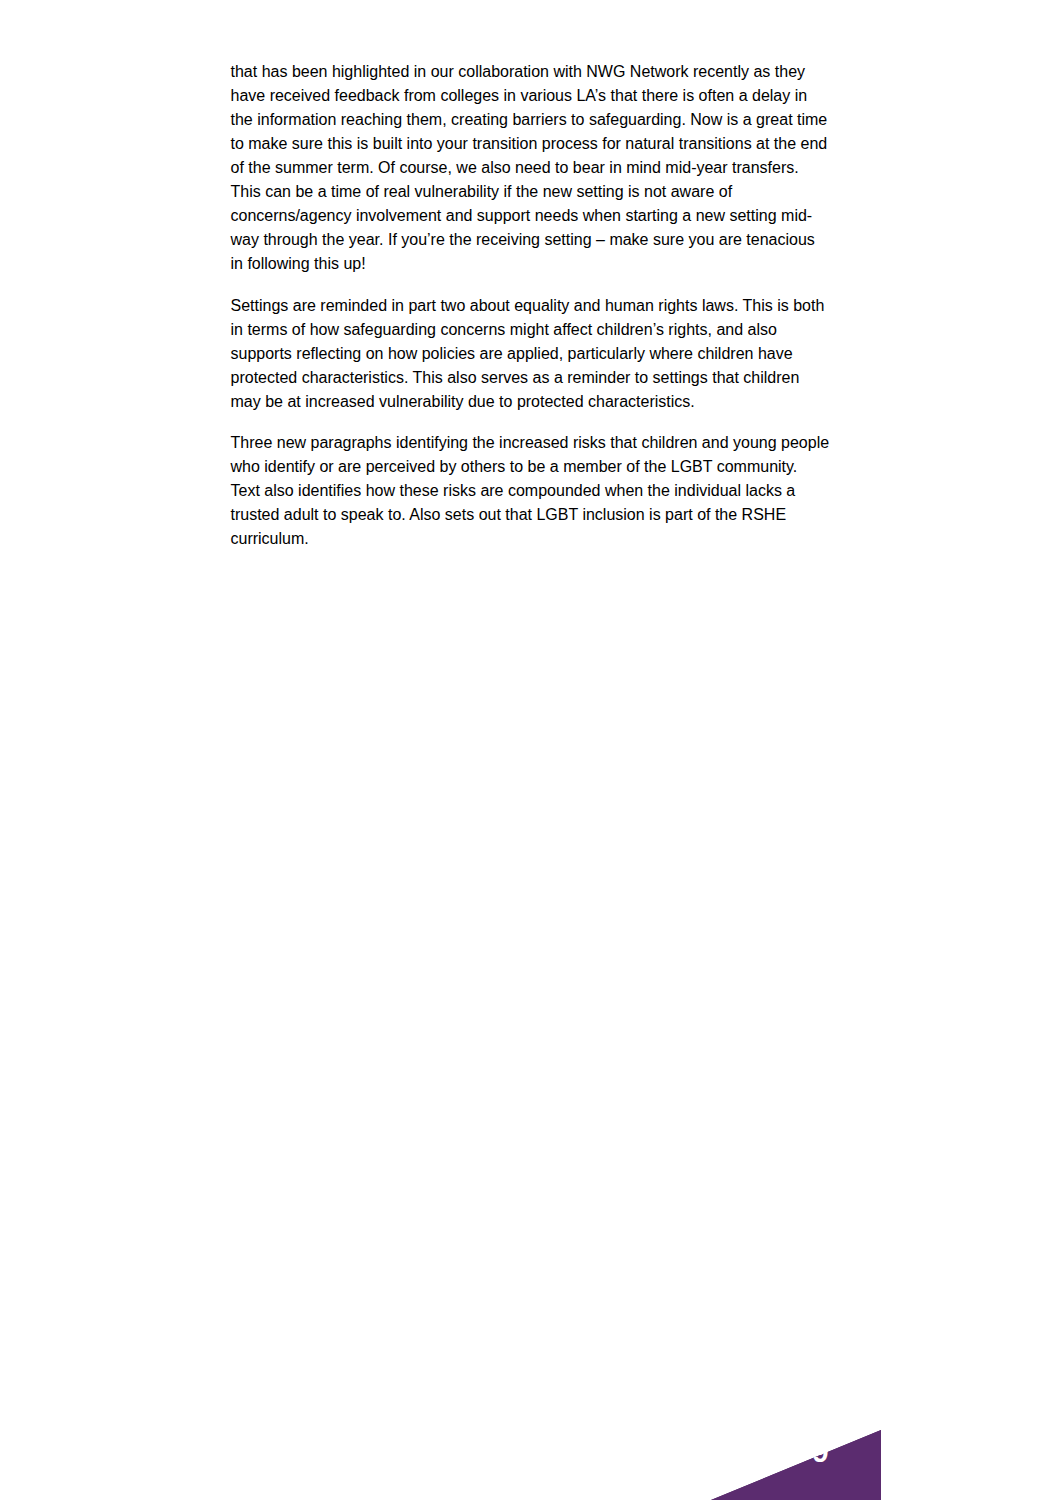that has been highlighted in our collaboration with NWG Network recently as they have received feedback from colleges in various LA’s that there is often a delay in the information reaching them, creating barriers to safeguarding. Now is a great time to make sure this is built into your transition process for natural transitions at the end of the summer term. Of course, we also need to bear in mind mid-year transfers. This can be a time of real vulnerability if the new setting is not aware of concerns/agency involvement and support needs when starting a new setting mid-way through the year. If you’re the receiving setting – make sure you are tenacious in following this up!
Settings are reminded in part two about equality and human rights laws. This is both in terms of how safeguarding concerns might affect children’s rights, and also supports reflecting on how policies are applied, particularly where children have protected characteristics. This also serves as a reminder to settings that children may be at increased vulnerability due to protected characteristics.
Three new paragraphs identifying the increased risks that children and young people who identify or are perceived by others to be a member of the LGBT community. Text also identifies how these risks are compounded when the individual lacks a trusted adult to speak to. Also sets out that LGBT inclusion is part of the RSHE curriculum.
9